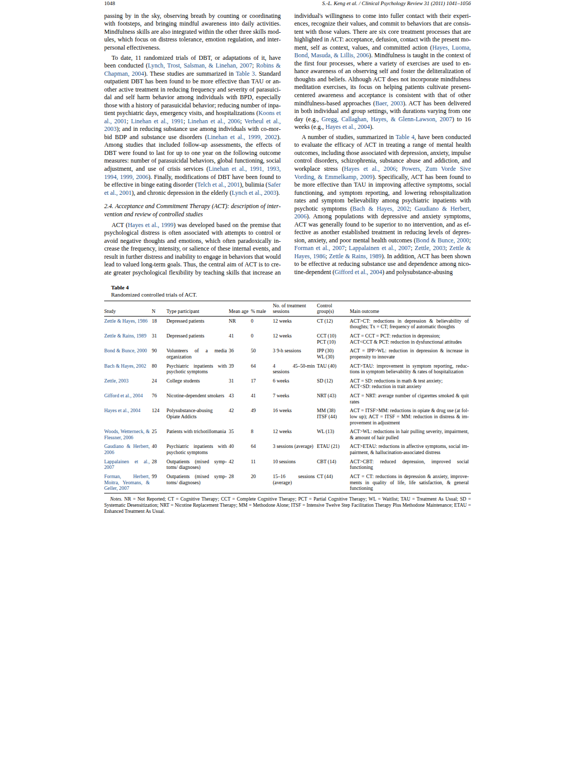1048 S.-L. Keng et al. / Clinical Psychology Review 31 (2011) 1041–1056
passing by in the sky, observing breath by counting or coordinating with footsteps, and bringing mindful awareness into daily activities. Mindfulness skills are also integrated within the other three skills modules, which focus on distress tolerance, emotion regulation, and interpersonal effectiveness.
To date, 11 randomized trials of DBT, or adaptations of it, have been conducted (Lynch, Trost, Salsman, & Linehan, 2007; Robins & Chapman, 2004). These studies are summarized in Table 3. Standard outpatient DBT has been found to be more effective than TAU or another active treatment in reducing frequency and severity of parasuicidal and self harm behavior among individuals with BPD, especially those with a history of parasuicidal behavior; reducing number of inpatient psychiatric days, emergency visits, and hospitalizations (Koons et al., 2001; Linehan et al., 1991; Linehan et al., 2006; Verheul et al., 2003); and in reducing substance use among individuals with co-morbid BDP and substance use disorders (Linehan et al., 1999, 2002). Among studies that included follow-up assessments, the effects of DBT were found to last for up to one year on the following outcome measures: number of parasuicidal behaviors, global functioning, social adjustment, and use of crisis services (Linehan et al., 1991, 1993, 1994, 1999, 2006). Finally, modifications of DBT have been found to be effective in binge eating disorder (Telch et al., 2001), bulimia (Safer et al., 2001), and chronic depression in the elderly (Lynch et al., 2003).
2.4. Acceptance and Commitment Therapy (ACT): description of intervention and review of controlled studies
ACT (Hayes et al., 1999) was developed based on the premise that psychological distress is often associated with attempts to control or avoid negative thoughts and emotions, which often paradoxically increase the frequency, intensity, or salience of these internal events, and result in further distress and inability to engage in behaviors that would lead to valued long-term goals. Thus, the central aim of ACT is to create greater psychological flexibility by teaching skills that increase an individual's willingness to come into fuller contact with their experiences, recognize their values, and commit to behaviors that are consistent with those values. There are six core treatment processes that are highlighted in ACT: acceptance, defusion, contact with the present moment, self as context, values, and committed action (Hayes, Luoma, Bond, Masuda, & Lillis, 2006). Mindfulness is taught in the context of the first four processes, where a variety of exercises are used to enhance awareness of an observing self and foster the deliteralization of thoughts and beliefs. Although ACT does not incorporate mindfulness meditation exercises, its focus on helping patients cultivate present-centered awareness and acceptance is consistent with that of other mindfulness-based approaches (Baer, 2003). ACT has been delivered in both individual and group settings, with durations varying from one day (e.g., Gregg, Callaghan, Hayes, & Glenn-Lawson, 2007) to 16 weeks (e.g., Hayes et al., 2004).
A number of studies, summarized in Table 4, have been conducted to evaluate the efficacy of ACT in treating a range of mental health outcomes, including those associated with depression, anxiety, impulse control disorders, schizophrenia, substance abuse and addiction, and workplace stress (Hayes et al., 2006; Powers, Zum Vorde Sive Vording, & Emmelkamp, 2009). Specifically, ACT has been found to be more effective than TAU in improving affective symptoms, social functioning, and symptom reporting, and lowering rehospitalization rates and symptom believability among psychiatric inpatients with psychotic symptoms (Bach & Hayes, 2002; Gaudiano & Herbert, 2006). Among populations with depressive and anxiety symptoms, ACT was generally found to be superior to no intervention, and as effective as another established treatment in reducing levels of depression, anxiety, and poor mental health outcomes (Bond & Bunce, 2000; Forman et al., 2007; Lappalainen et al., 2007; Zettle, 2003; Zettle & Hayes, 1986; Zettle & Rains, 1989). In addition, ACT has been shown to be effective at reducing substance use and dependence among nicotine-dependent (Gifford et al., 2004) and polysubstance-abusing
Table 4
Randomized controlled trials of ACT.
| Study | N | Type participant | Mean age | % male | No. of treatment sessions | Control group(s) | Main outcome |
| --- | --- | --- | --- | --- | --- | --- | --- |
| Zettle & Hayes, 1986 | 18 | Depressed patients | NR | 0 | 12 weeks | CT (12) | ACT>CT: reductions in depression & believability of thoughts; Tx = CT; frequency of automatic thoughts |
| Zettle & Rains, 1989 | 31 | Depressed patients | 41 | 0 | 12 weeks | CCT (10) PCT (10) | ACT = CCT = PCT: reduction in depression; ACT<CCT & PCT: reduction in dysfunctional attitudes |
| Bond & Bunce, 2000 | 90 | Volunteers of a media organization | 36 | 50 | 3 9-h sessions | IPP (30) WL (30) | ACT = IPP>WL: reduction in depression & increase in propensity to innovate |
| Bach & Hayes, 2002 | 80 | Psychiatric inpatients with psychotic symptoms | 39 | 64 | 4 45–50-min sessions | TAU (40) | ACT>TAU: improvement in symptom reporting, reductions in symptom believability & rates of hospitalization |
| Zettle, 2003 | 24 | College students | 31 | 17 | 6 weeks | SD (12) | ACT = SD: reductions in math & test anxiety; ACT<SD: reduction in trait anxiety |
| Gifford et al., 2004 | 76 | Nicotine-dependent smokers | 43 | 41 | 7 weeks | NRT (43) | ACT = NRT: average number of cigarettes smoked & quit rates |
| Hayes et al., 2004 | 124 | Polysubstance-abusing Opiate Addicts | 42 | 49 | 16 weeks | MM (38) ITSF (44) | ACT = ITSF>MM: reductions in opiate & drug use (at follow up); ACT = ITSF = MM: reduction in distress & improvement in adjustment |
| Woods, Wetterneck, & Flessner, 2006 | 25 | Patients with trichotillomania | 35 | 8 | 12 weeks | WL (13) | ACT>WL: reductions in hair pulling severity, impairment, & amount of hair pulled |
| Gaudiano & Herbert, 2006 | 40 | Psychiatric inpatients with psychotic symptoms | 40 | 64 | 3 sessions (average) | ETAU (21) | ACT>ETAU: reductions in affective symptoms, social impairment, & hallucination-associated distress |
| Lappalainen et al., 2007 | 28 | Outpatients (mixed symptoms/ diagnoses) | 42 | 11 | 10 sessions | CBT (14) | ACT>CBT: reduced depression, improved social functioning |
| Forman, Herbert, Moitra, Yeomans, & Geller, 2007 | 99 | Outpatients (mixed symptoms/ diagnoses) | 28 | 20 | 15–16 sessions (average) | CT (44) | ACT = CT: reductions in depression & anxiety, improvements in quality of life, life satisfaction, & general functioning |
Notes. NR = Not Reported; CT = Cognitive Therapy; CCT = Complete Cognitive Therapy; PCT = Partial Cognitive Therapy; WL = Waitlist; TAU = Treatment As Usual; SD = Systematic Desensitization; NRT = Nicotine Replacement Therapy; MM = Methodone Alone; ITSF = Intensive Twelve Step Facilitation Therapy Plus Methodone Maintenance; ETAU = Enhanced Treatment As Usual.